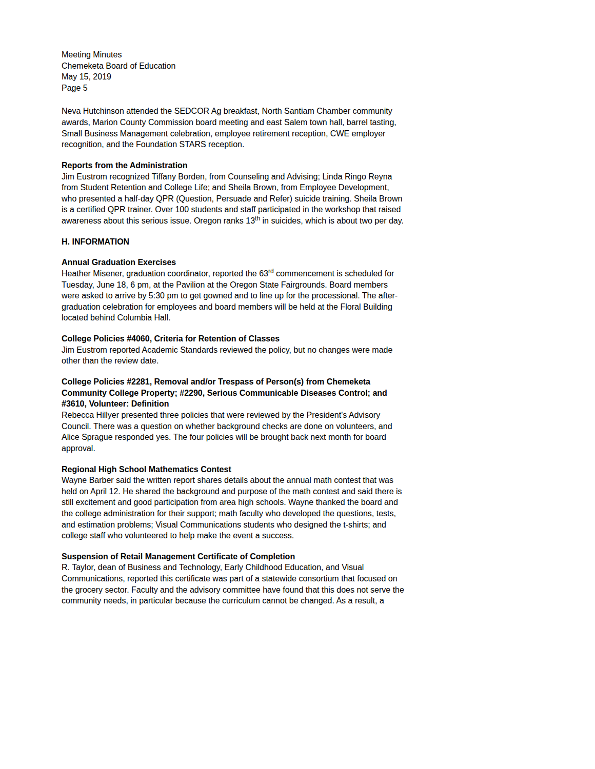Meeting Minutes
Chemeketa Board of Education
May 15, 2019
Page 5
Neva Hutchinson attended the SEDCOR Ag breakfast, North Santiam Chamber community awards, Marion County Commission board meeting and east Salem town hall, barrel tasting, Small Business Management celebration, employee retirement reception, CWE employer recognition, and the Foundation STARS reception.
Reports from the Administration
Jim Eustrom recognized Tiffany Borden, from Counseling and Advising; Linda Ringo Reyna from Student Retention and College Life; and Sheila Brown, from Employee Development, who presented a half-day QPR (Question, Persuade and Refer) suicide training. Sheila Brown is a certified QPR trainer. Over 100 students and staff participated in the workshop that raised awareness about this serious issue. Oregon ranks 13th in suicides, which is about two per day.
H. INFORMATION
Annual Graduation Exercises
Heather Misener, graduation coordinator, reported the 63rd commencement is scheduled for Tuesday, June 18, 6 pm, at the Pavilion at the Oregon State Fairgrounds. Board members were asked to arrive by 5:30 pm to get gowned and to line up for the processional. The after-graduation celebration for employees and board members will be held at the Floral Building located behind Columbia Hall.
College Policies #4060, Criteria for Retention of Classes
Jim Eustrom reported Academic Standards reviewed the policy, but no changes were made other than the review date.
College Policies #2281, Removal and/or Trespass of Person(s) from Chemeketa Community College Property; #2290, Serious Communicable Diseases Control; and #3610, Volunteer: Definition
Rebecca Hillyer presented three policies that were reviewed by the President's Advisory Council. There was a question on whether background checks are done on volunteers, and Alice Sprague responded yes. The four policies will be brought back next month for board approval.
Regional High School Mathematics Contest
Wayne Barber said the written report shares details about the annual math contest that was held on April 12. He shared the background and purpose of the math contest and said there is still excitement and good participation from area high schools. Wayne thanked the board and the college administration for their support; math faculty who developed the questions, tests, and estimation problems; Visual Communications students who designed the t-shirts; and college staff who volunteered to help make the event a success.
Suspension of Retail Management Certificate of Completion
R. Taylor, dean of Business and Technology, Early Childhood Education, and Visual Communications, reported this certificate was part of a statewide consortium that focused on the grocery sector. Faculty and the advisory committee have found that this does not serve the community needs, in particular because the curriculum cannot be changed. As a result, a